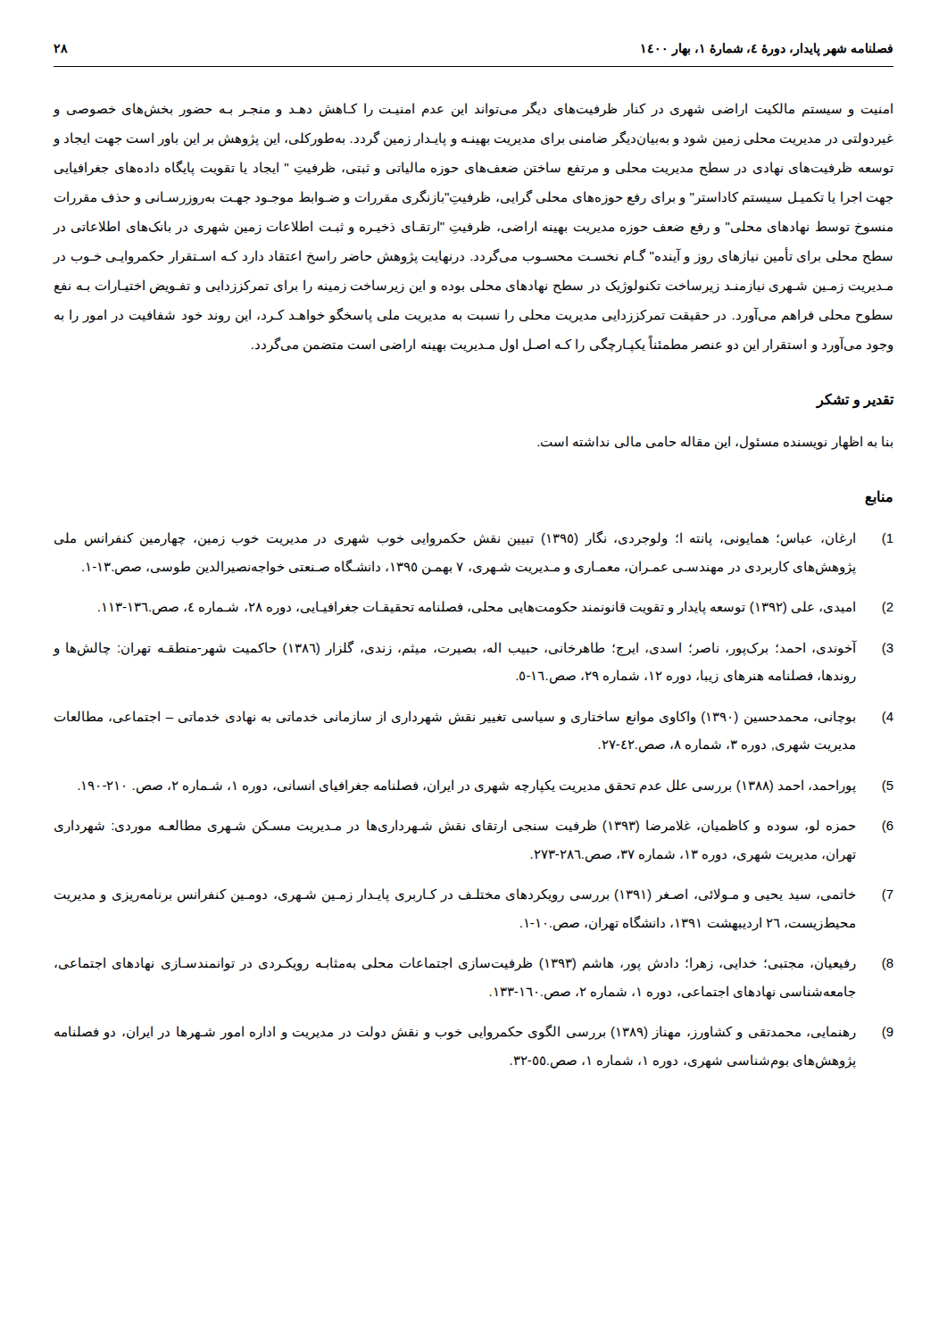فصلنامه شهر پایدار، دورهٔ ٤، شمارهٔ ١، بهار ١٤٠٠ ٢٨
امنیت و سیستم مالکیت اراضی شهری در کنار ظرفیت‌های دیگر می‌تواند این عدم امنیـت را کـاهش دهـد و منجـر بـه حضور بخش‌های خصوصی و غیردولتی در مدیریت محلی زمین شود و به‌بیان‌دیگر ضامنی برای مدیریت بهینـه و پایـدار زمین گردد. به‌طورکلی، این پژوهش بر این باور است جهت ایجاد و توسعه ظرفیت‌های نهادی در سطح مدیریت محلی و مرتفع ساختن ضعف‌های حوزه مالیاتی و ثبتی، ظرفیتِ " ایجاد یا تقویت پایگاه داده‌های جغرافیایی جهت اجرا یا تکمیـل سیستم کاداستر" و برای رفع حوزه‌های محلی گرایی، ظرفیتِ"بازنگری مقررات و ضـوابط موجـود جهـت به‌روزرسـانی و حذف مقررات منسوخ توسط نهادهای محلی" و رفع ضعف حوزه مدیریت بهینه اراضی، ظرفیتِ "ارتقـای ذخیـره و ثبـت اطلاعات زمین شهری در بانک‌های اطلاعاتی در سطح محلی برای تأمین نیازهای روز و آینده" گـام نخسـت محسـوب می‌گردد. درنهایت پژوهش حاضر راسخ اعتقاد دارد کـه اسـتقرار حکمروایـی خـوب در مـدیریت زمـین شـهری نیازمنـد زیرساخت تکنولوژیک در سطح نهادهای محلی بوده و این زیرساخت زمینه را برای تمرکززدایی و تفـویض اختیـارات بـه نفع سطوح محلی فراهم می‌آورد. در حقیقت تمرکززدایی مدیریت محلی را نسبت به مدیریت ملی پاسخگو خواهـد کـرد، این روند خود شفافیت در امور را به وجود می‌آورد و استقرار این دو عنصر مطمئناً یکپـارچگی را کـه اصـل اول مـدیریت بهینه اراضی است متضمن می‌گردد.
تقدیر و تشکر
بنا به اظهار نویسنده مسئول، این مقاله حامی مالی نداشته است.
منابع
ارغان، عباس؛ همایونی، پانته ا؛ ولوجردی، نگار (١٣٩٥) تبیین نقش حکمروایی خوب شهری در مدیریت خوب زمین، چهارمین کنفرانس ملی پژوهش‌های کاربردی در مهندسـی عمـران، معمـاری و مـدیریت شـهری، ٧ بهمـن ١٣٩٥، دانشـگاه صـنعتی خواجه‌نصیرالدین طوسی، صص.١٣-١.
امیدی، علی (١٣٩٢) توسعه پایدار و تقویت قانونمند حکومت‌هایی محلی، فصلنامه تحقیقـات جغرافیـایی، دوره ٢٨، شـماره ٤، صص.١٣٦-١١٣.
آخوندی، احمد؛ برک‌پور، ناصر؛ اسدی، ایرج؛ طاهرخانی، حبیب اله، بصیرت، میثم، زندی، گلزار (١٣٨٦) حاکمیت شهر-منطقـه تهران: چالش‌ها و روندها، فصلنامه هنرهای زیبا، دوره ١٢، شماره ٢٩، صص.١٦-٥.
بوچانی، محمدحسین (١٣٩٠) واکاوی موانع ساختاری و سیاسی تغییر نقش شهرداری از سازمانی خدماتی به نهادی خدماتی – اجتماعی، مطالعات مدیریت شهری, دوره ٣، شماره ٨، صص.٤٢-٢٧.
پوراحمد، احمد (١٣٨٨) بررسی علل عدم تحقق مدیریت یکپارچه شهری در ایران، فصلنامه جغرافیای انسانی، دوره ١، شـماره ٢، صص. ٢١٠-١٩٠.
حمزه لو، سوده و کاظمیان، غلامرضا (١٣٩٣) ظرفیت سنجی ارتقای نقش شـهرداری‌ها در مـدیریت مسـکن شـهری مطالعـه موردی: شهرداری تهران، مدیریت شهری، دوره ١٣، شماره ٣٧، صص.٢٨٦-٢٧٣.
خاتمی، سید یحیی و مـولائی، اصـغر (١٣٩١) بررسی رویکردهای مختلـف در کـاربری پایـدار زمـین شـهری، دومـین کنفرانس برنامه‌ریزی و مدیریت محیط‌زیست، ٢٦ اردیبهشت ١٣٩١، دانشگاه تهران، صص.١٠-١.
رفیعیان، مجتبی؛ خدایی، زهرا؛ دادش پور، هاشم (١٣٩٣) ظرفیت‌سازی اجتماعات محلی به‌مثابـه رویکـردی در توانمندسـازی نهادهای اجتماعی، جامعه‌شناسی نهادهای اجتماعی، دوره ١، شماره ٢، صص.١٦٠-١٣٣.
رهنمایی، محمدتقی و کشاورز، مهناز (١٣٨٩) بررسی الگوی حکمروایی خوب و نقش دولت در مدیریت و اداره امور شـهرها در ایران، دو فصلنامه پژوهش‌های بوم‌شناسی شهری، دوره ١، شماره ١، صص.٥٥-٣٢.